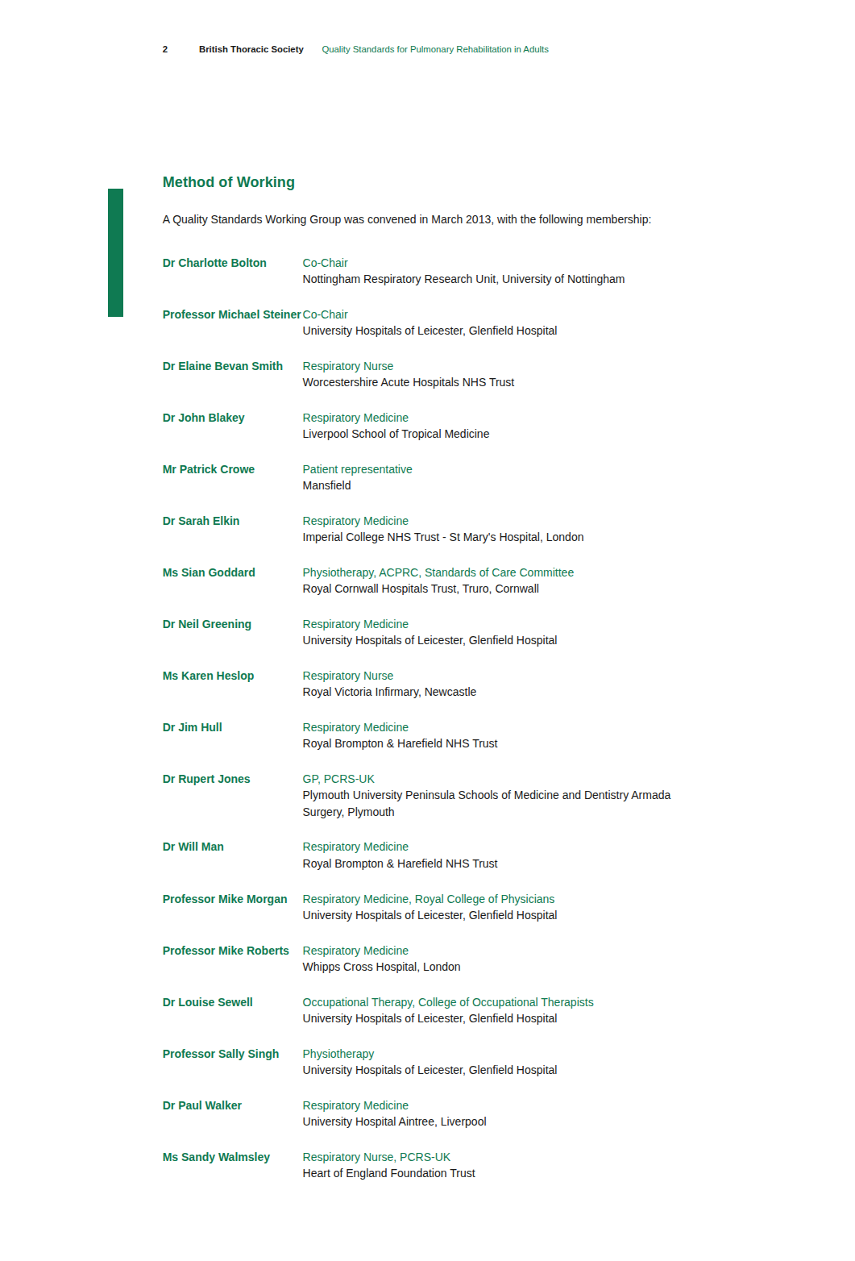2 British Thoracic Society Quality Standards for Pulmonary Rehabilitation in Adults
Method of Working
A Quality Standards Working Group was convened in March 2013, with the following membership:
| Dr Charlotte Bolton | Co-Chair Nottingham Respiratory Research Unit, University of Nottingham |
| Professor Michael Steiner | Co-Chair University Hospitals of Leicester, Glenfield Hospital |
| Dr Elaine Bevan Smith | Respiratory Nurse Worcestershire Acute Hospitals NHS Trust |
| Dr John Blakey | Respiratory Medicine Liverpool School of Tropical Medicine |
| Mr Patrick Crowe | Patient representative Mansfield |
| Dr Sarah Elkin | Respiratory Medicine Imperial College NHS Trust - St Mary's Hospital, London |
| Ms Sian Goddard | Physiotherapy, ACPRC, Standards of Care Committee Royal Cornwall Hospitals Trust, Truro, Cornwall |
| Dr Neil Greening | Respiratory Medicine University Hospitals of Leicester, Glenfield Hospital |
| Ms Karen Heslop | Respiratory Nurse Royal Victoria Infirmary, Newcastle |
| Dr Jim Hull | Respiratory Medicine Royal Brompton & Harefield NHS Trust |
| Dr Rupert Jones | GP, PCRS-UK Plymouth University Peninsula Schools of Medicine and Dentistry Armada Surgery, Plymouth |
| Dr Will Man | Respiratory Medicine Royal Brompton & Harefield NHS Trust |
| Professor Mike Morgan | Respiratory Medicine, Royal College of Physicians University Hospitals of Leicester, Glenfield Hospital |
| Professor Mike Roberts | Respiratory Medicine Whipps Cross Hospital, London |
| Dr Louise Sewell | Occupational Therapy, College of Occupational Therapists University Hospitals of Leicester, Glenfield Hospital |
| Professor Sally Singh | Physiotherapy University Hospitals of Leicester, Glenfield Hospital |
| Dr Paul Walker | Respiratory Medicine University Hospital Aintree, Liverpool |
| Ms Sandy Walmsley | Respiratory Nurse, PCRS-UK Heart of England Foundation Trust |